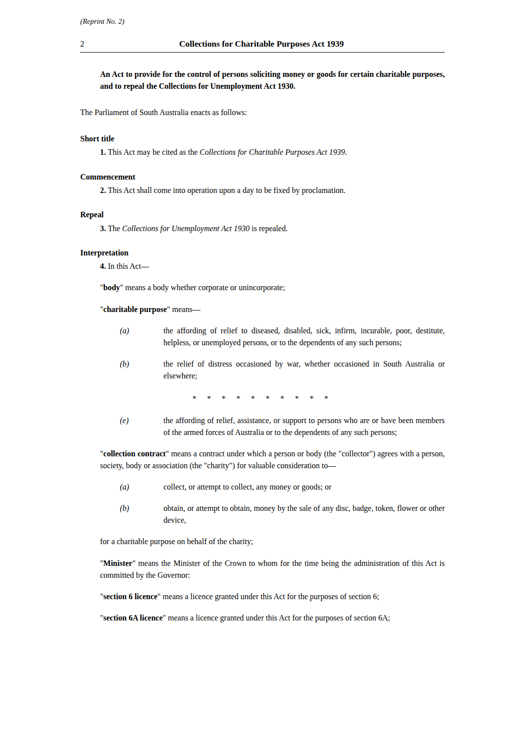(Reprint No. 2)
2
Collections for Charitable Purposes Act 1939
An Act to provide for the control of persons soliciting money or goods for certain charitable purposes, and to repeal the Collections for Unemployment Act 1930.
The Parliament of South Australia enacts as follows:
Short title
1. This Act may be cited as the Collections for Charitable Purposes Act 1939.
Commencement
2. This Act shall come into operation upon a day to be fixed by proclamation.
Repeal
3. The Collections for Unemployment Act 1930 is repealed.
Interpretation
4. In this Act—
"body" means a body whether corporate or unincorporate;
"charitable purpose" means—
(a)
the affording of relief to diseased, disabled, sick, infirm, incurable, poor, destitute, helpless, or unemployed persons, or to the dependents of any such persons;
(b)
the relief of distress occasioned by war, whether occasioned in South Australia or elsewhere;
* * * * * * * * * *
(e)
the affording of relief, assistance, or support to persons who are or have been members of the armed forces of Australia or to the dependents of any such persons;
"collection contract" means a contract under which a person or body (the "collector") agrees with a person, society, body or association (the "charity") for valuable consideration to—
(a)
collect, or attempt to collect, any money or goods; or
(b)
obtain, or attempt to obtain, money by the sale of any disc, badge, token, flower or other device,
for a charitable purpose on behalf of the charity;
"Minister" means the Minister of the Crown to whom for the time being the administration of this Act is committed by the Governor:
"section 6 licence" means a licence granted under this Act for the purposes of section 6;
"section 6A licence" means a licence granted under this Act for the purposes of section 6A;